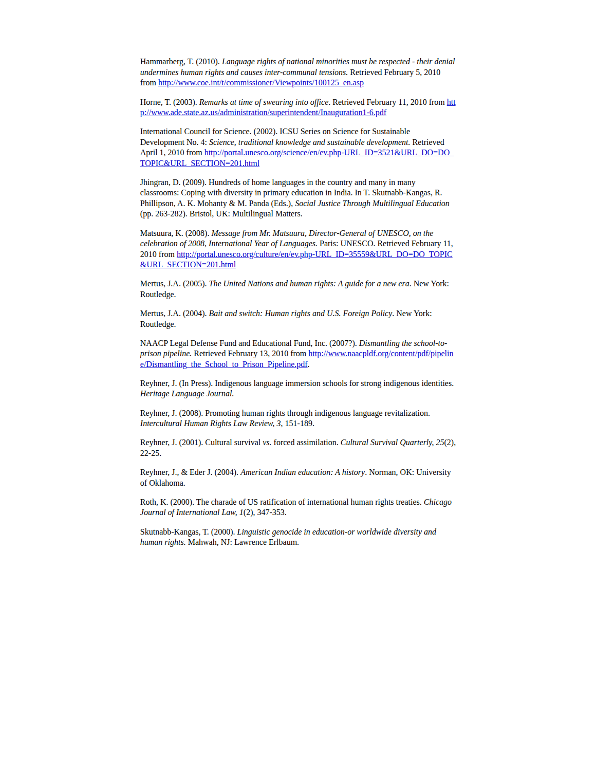Hammarberg, T. (2010). Language rights of national minorities must be respected - their denial undermines human rights and causes inter-communal tensions. Retrieved February 5, 2010 from http://www.coe.int/t/commissioner/Viewpoints/100125_en.asp
Horne, T. (2003). Remarks at time of swearing into office. Retrieved February 11, 2010 from http://www.ade.state.az.us/administration/superintendent/Inauguration1-6.pdf
International Council for Science. (2002). ICSU Series on Science for Sustainable Development No. 4: Science, traditional knowledge and sustainable development. Retrieved April 1, 2010 from http://portal.unesco.org/science/en/ev.php-URL_ID=3521&URL_DO=DO_TOPIC&URL_SECTION=201.html
Jhingran, D. (2009). Hundreds of home languages in the country and many in many classrooms: Coping with diversity in primary education in India. In T. Skutnabb-Kangas, R. Phillipson, A. K. Mohanty & M. Panda (Eds.), Social Justice Through Multilingual Education (pp. 263-282). Bristol, UK: Multilingual Matters.
Matsuura, K. (2008). Message from Mr. Matsuura, Director-General of UNESCO, on the celebration of 2008, International Year of Languages. Paris: UNESCO. Retrieved February 11, 2010 from http://portal.unesco.org/culture/en/ev.php-URL_ID=35559&URL_DO=DO_TOPIC&URL_SECTION=201.html
Mertus, J.A. (2005). The United Nations and human rights: A guide for a new era. New York: Routledge.
Mertus, J.A. (2004). Bait and switch: Human rights and U.S. Foreign Policy. New York: Routledge.
NAACP Legal Defense Fund and Educational Fund, Inc. (2007?). Dismantling the school-to-prison pipeline. Retrieved February 13, 2010 from http://www.naacpldf.org/content/pdf/pipeline/Dismantling_the_School_to_Prison_Pipeline.pdf.
Reyhner, J. (In Press). Indigenous language immersion schools for strong indigenous identities. Heritage Language Journal.
Reyhner, J. (2008). Promoting human rights through indigenous language revitalization. Intercultural Human Rights Law Review, 3, 151-189.
Reyhner, J. (2001). Cultural survival vs. forced assimilation. Cultural Survival Quarterly, 25(2), 22-25.
Reyhner, J., & Eder J. (2004). American Indian education: A history. Norman, OK: University of Oklahoma.
Roth, K. (2000). The charade of US ratification of international human rights treaties. Chicago Journal of International Law, 1(2), 347-353.
Skutnabb-Kangas, T. (2000). Linguistic genocide in education-or worldwide diversity and human rights. Mahwah, NJ: Lawrence Erlbaum.